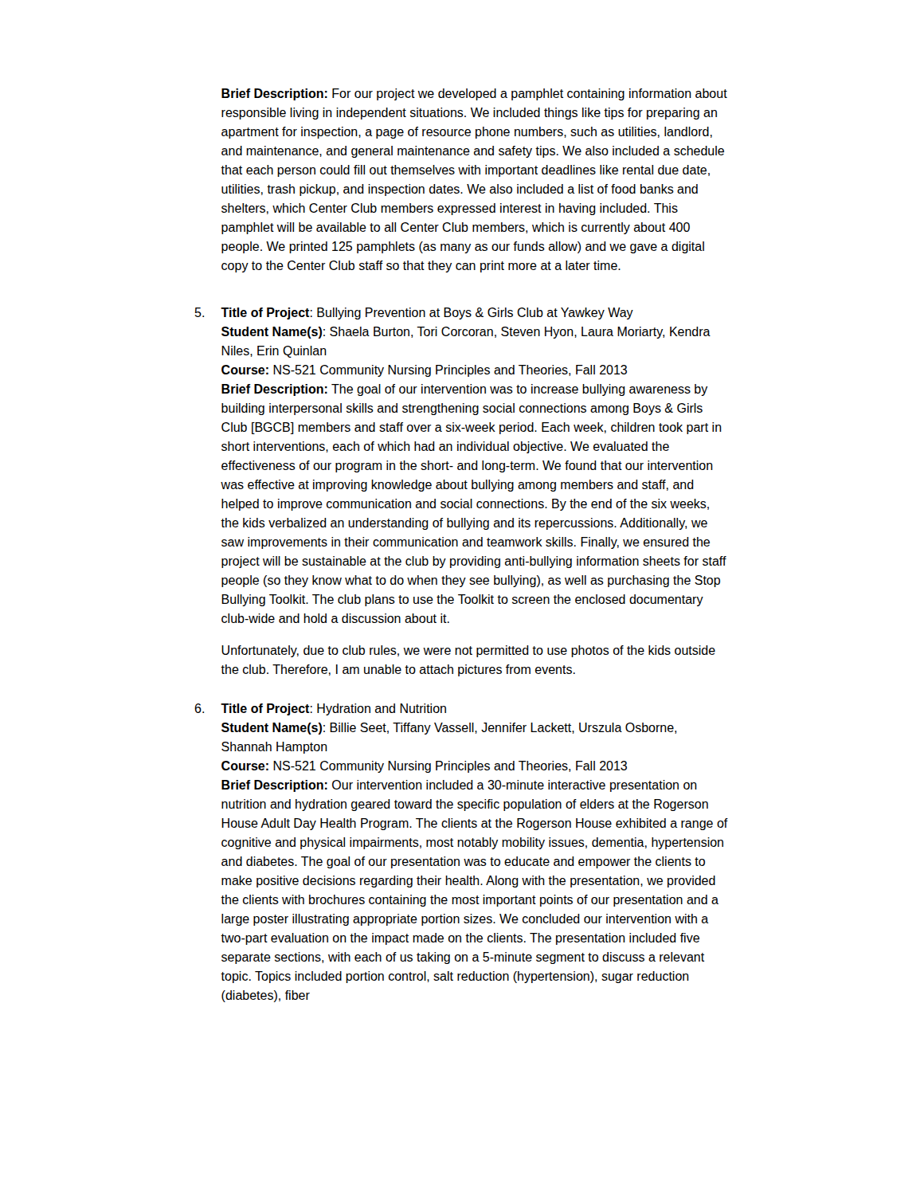Brief Description: For our project we developed a pamphlet containing information about responsible living in independent situations. We included things like tips for preparing an apartment for inspection, a page of resource phone numbers, such as utilities, landlord, and maintenance, and general maintenance and safety tips. We also included a schedule that each person could fill out themselves with important deadlines like rental due date, utilities, trash pickup, and inspection dates. We also included a list of food banks and shelters, which Center Club members expressed interest in having included. This pamphlet will be available to all Center Club members, which is currently about 400 people. We printed 125 pamphlets (as many as our funds allow) and we gave a digital copy to the Center Club staff so that they can print more at a later time.
Title of Project: Bullying Prevention at Boys & Girls Club at Yawkey Way
Student Name(s): Shaela Burton, Tori Corcoran, Steven Hyon, Laura Moriarty, Kendra Niles, Erin Quinlan
Course: NS-521 Community Nursing Principles and Theories, Fall 2013
Brief Description: The goal of our intervention was to increase bullying awareness by building interpersonal skills and strengthening social connections among Boys & Girls Club [BGCB] members and staff over a six-week period. Each week, children took part in short interventions, each of which had an individual objective. We evaluated the effectiveness of our program in the short- and long-term. We found that our intervention was effective at improving knowledge about bullying among members and staff, and helped to improve communication and social connections. By the end of the six weeks, the kids verbalized an understanding of bullying and its repercussions. Additionally, we saw improvements in their communication and teamwork skills. Finally, we ensured the project will be sustainable at the club by providing anti-bullying information sheets for staff people (so they know what to do when they see bullying), as well as purchasing the Stop Bullying Toolkit. The club plans to use the Toolkit to screen the enclosed documentary club-wide and hold a discussion about it.
Unfortunately, due to club rules, we were not permitted to use photos of the kids outside the club. Therefore, I am unable to attach pictures from events.
Title of Project: Hydration and Nutrition
Student Name(s): Billie Seet, Tiffany Vassell, Jennifer Lackett, Urszula Osborne, Shannah Hampton
Course: NS-521 Community Nursing Principles and Theories, Fall 2013
Brief Description: Our intervention included a 30-minute interactive presentation on nutrition and hydration geared toward the specific population of elders at the Rogerson House Adult Day Health Program. The clients at the Rogerson House exhibited a range of cognitive and physical impairments, most notably mobility issues, dementia, hypertension and diabetes. The goal of our presentation was to educate and empower the clients to make positive decisions regarding their health. Along with the presentation, we provided the clients with brochures containing the most important points of our presentation and a large poster illustrating appropriate portion sizes. We concluded our intervention with a two-part evaluation on the impact made on the clients. The presentation included five separate sections, with each of us taking on a 5-minute segment to discuss a relevant topic. Topics included portion control, salt reduction (hypertension), sugar reduction (diabetes), fiber